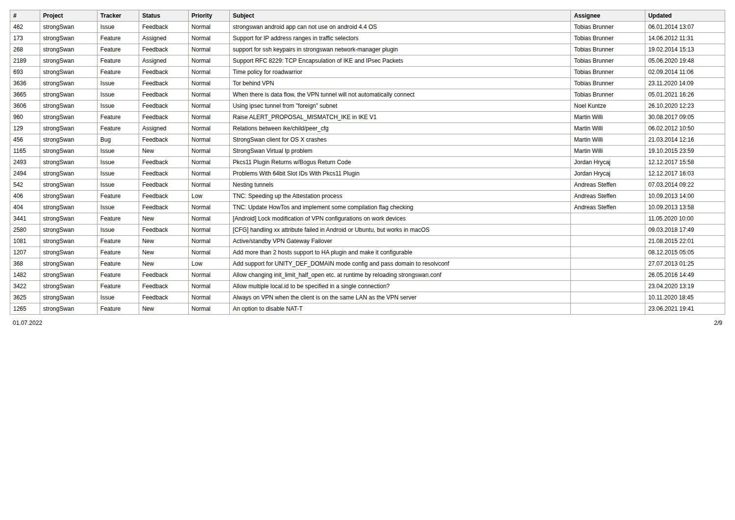| # | Project | Tracker | Status | Priority | Subject | Assignee | Updated |
| --- | --- | --- | --- | --- | --- | --- | --- |
| 462 | strongSwan | Issue | Feedback | Normal | strongswan android app can not use on android 4.4 OS | Tobias Brunner | 06.01.2014 13:07 |
| 173 | strongSwan | Feature | Assigned | Normal | Support for IP address ranges in traffic selectors | Tobias Brunner | 14.06.2012 11:31 |
| 268 | strongSwan | Feature | Feedback | Normal | support for ssh keypairs in strongswan network-manager plugin | Tobias Brunner | 19.02.2014 15:13 |
| 2189 | strongSwan | Feature | Assigned | Normal | Support RFC 8229: TCP Encapsulation of IKE and IPsec Packets | Tobias Brunner | 05.06.2020 19:48 |
| 693 | strongSwan | Feature | Feedback | Normal | Time policy for roadwarrior | Tobias Brunner | 02.09.2014 11:06 |
| 3636 | strongSwan | Issue | Feedback | Normal | Tor behind VPN | Tobias Brunner | 23.11.2020 14:09 |
| 3665 | strongSwan | Issue | Feedback | Normal | When there is data flow, the VPN tunnel will not automatically connect | Tobias Brunner | 05.01.2021 16:26 |
| 3606 | strongSwan | Issue | Feedback | Normal | Using ipsec tunnel from "foreign" subnet | Noel Kuntze | 26.10.2020 12:23 |
| 960 | strongSwan | Feature | Feedback | Normal | Raise ALERT_PROPOSAL_MISMATCH_IKE in IKE V1 | Martin Willi | 30.08.2017 09:05 |
| 129 | strongSwan | Feature | Assigned | Normal | Relations between ike/child/peer_cfg | Martin Willi | 06.02.2012 10:50 |
| 456 | strongSwan | Bug | Feedback | Normal | StrongSwan client for OS X crashes | Martin Willi | 21.03.2014 12:16 |
| 1165 | strongSwan | Issue | New | Normal | StrongSwan Virtual Ip problem | Martin Willi | 19.10.2015 23:59 |
| 2493 | strongSwan | Issue | Feedback | Normal | Pkcs11 Plugin Returns w/Bogus Return Code | Jordan Hrycaj | 12.12.2017 15:58 |
| 2494 | strongSwan | Issue | Feedback | Normal | Problems With 64bit Slot IDs With Pkcs11 Plugin | Jordan Hrycaj | 12.12.2017 16:03 |
| 542 | strongSwan | Issue | Feedback | Normal | Nesting tunnels | Andreas Steffen | 07.03.2014 09:22 |
| 406 | strongSwan | Feature | Feedback | Low | TNC: Speeding up the Attestation process | Andreas Steffen | 10.09.2013 14:00 |
| 404 | strongSwan | Issue | Feedback | Normal | TNC: Update HowTos and implement some compilation flag checking | Andreas Steffen | 10.09.2013 13:58 |
| 3441 | strongSwan | Feature | New | Normal | [Android] Lock modification of VPN configurations on work devices | | 11.05.2020 10:00 |
| 2580 | strongSwan | Issue | Feedback | Normal | [CFG] handling xx attribute failed in Android or Ubuntu, but works in macOS | | 09.03.2018 17:49 |
| 1081 | strongSwan | Feature | New | Normal | Active/standby VPN Gateway Failover | | 21.08.2015 22:01 |
| 1207 | strongSwan | Feature | New | Normal | Add more than 2 hosts support to HA plugin and make it configurable | | 08.12.2015 05:05 |
| 368 | strongSwan | Feature | New | Low | Add support for UNITY_DEF_DOMAIN mode config and pass domain to resolvconf | | 27.07.2013 01:25 |
| 1482 | strongSwan | Feature | Feedback | Normal | Allow changing init_limit_half_open etc. at runtime by reloading strongswan.conf | | 26.05.2016 14:49 |
| 3422 | strongSwan | Feature | Feedback | Normal | Allow multiple local.id to be specified in a single connection? | | 23.04.2020 13:19 |
| 3625 | strongSwan | Issue | Feedback | Normal | Always on VPN when the client is on the same LAN as the VPN server | | 10.11.2020 18:45 |
| 1265 | strongSwan | Feature | New | Normal | An option to disable NAT-T | | 23.06.2021 19:41 |
| 01.07.2022 | 2/9 |